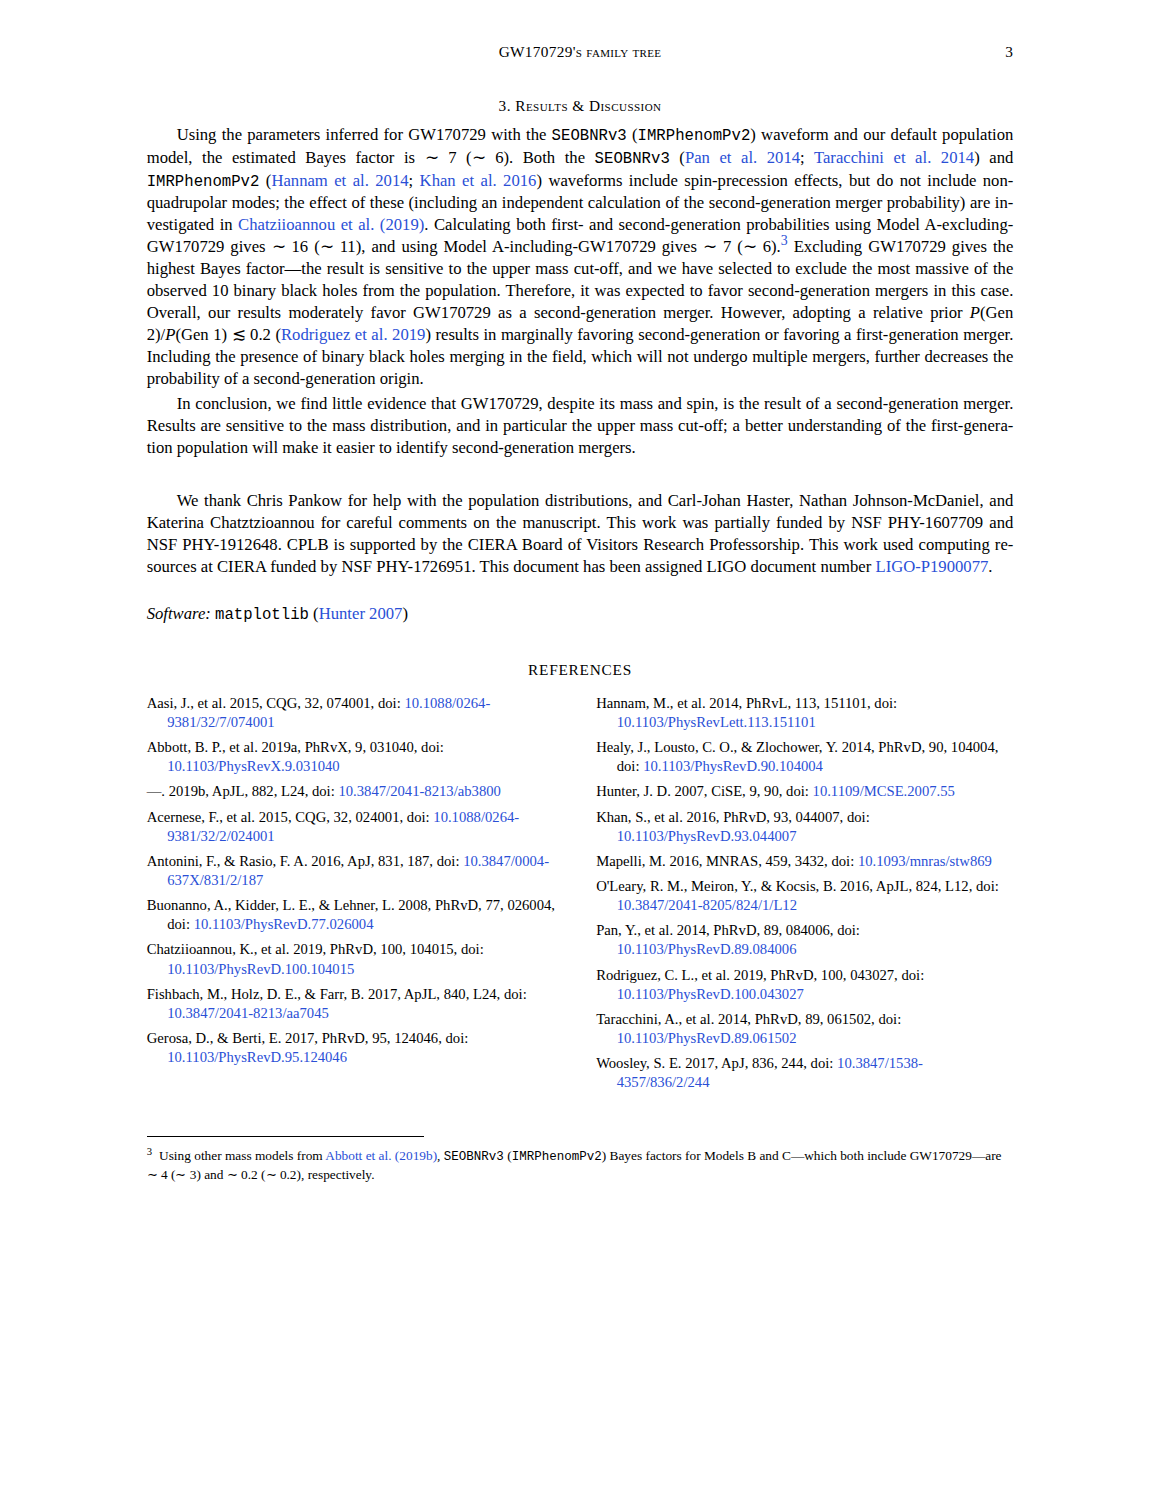GW170729's family tree 3
3. Results & Discussion
Using the parameters inferred for GW170729 with the SEOBNRv3 (IMRPhenomPv2) waveform and our default population model, the estimated Bayes factor is ∼ 7 (∼ 6). Both the SEOBNRv3 (Pan et al. 2014; Taracchini et al. 2014) and IMRPhenomPv2 (Hannam et al. 2014; Khan et al. 2016) waveforms include spin-precession effects, but do not include non-quadrupolar modes; the effect of these (including an independent calculation of the second-generation merger probability) are investigated in Chatziioannou et al. (2019). Calculating both first- and second-generation probabilities using Model A-excluding-GW170729 gives ∼ 16 (∼ 11), and using Model A-including-GW170729 gives ∼ 7 (∼ 6).3 Excluding GW170729 gives the highest Bayes factor—the result is sensitive to the upper mass cut-off, and we have selected to exclude the most massive of the observed 10 binary black holes from the population. Therefore, it was expected to favor second-generation mergers in this case. Overall, our results moderately favor GW170729 as a second-generation merger. However, adopting a relative prior P(Gen 2)/P(Gen 1) ≲ 0.2 (Rodriguez et al. 2019) results in marginally favoring second-generation or favoring a first-generation merger. Including the presence of binary black holes merging in the field, which will not undergo multiple mergers, further decreases the probability of a second-generation origin.
In conclusion, we find little evidence that GW170729, despite its mass and spin, is the result of a second-generation merger. Results are sensitive to the mass distribution, and in particular the upper mass cut-off; a better understanding of the first-generation population will make it easier to identify second-generation mergers.
We thank Chris Pankow for help with the population distributions, and Carl-Johan Haster, Nathan Johnson-McDaniel, and Katerina Chatztzioannou for careful comments on the manuscript. This work was partially funded by NSF PHY-1607709 and NSF PHY-1912648. CPLB is supported by the CIERA Board of Visitors Research Professorship. This work used computing resources at CIERA funded by NSF PHY-1726951. This document has been assigned LIGO document number LIGO-P1900077.
Software: matplotlib (Hunter 2007)
REFERENCES
Aasi, J., et al. 2015, CQG, 32, 074001, doi: 10.1088/0264-9381/32/7/074001
Abbott, B. P., et al. 2019a, PhRvX, 9, 031040, doi: 10.1103/PhysRevX.9.031040
—. 2019b, ApJL, 882, L24, doi: 10.3847/2041-8213/ab3800
Acernese, F., et al. 2015, CQG, 32, 024001, doi: 10.1088/0264-9381/32/2/024001
Antonini, F., & Rasio, F. A. 2016, ApJ, 831, 187, doi: 10.3847/0004-637X/831/2/187
Buonanno, A., Kidder, L. E., & Lehner, L. 2008, PhRvD, 77, 026004, doi: 10.1103/PhysRevD.77.026004
Chatziioannou, K., et al. 2019, PhRvD, 100, 104015, doi: 10.1103/PhysRevD.100.104015
Fishbach, M., Holz, D. E., & Farr, B. 2017, ApJL, 840, L24, doi: 10.3847/2041-8213/aa7045
Gerosa, D., & Berti, E. 2017, PhRvD, 95, 124046, doi: 10.1103/PhysRevD.95.124046
Hannam, M., et al. 2014, PhRvL, 113, 151101, doi: 10.1103/PhysRevLett.113.151101
Healy, J., Lousto, C. O., & Zlochower, Y. 2014, PhRvD, 90, 104004, doi: 10.1103/PhysRevD.90.104004
Hunter, J. D. 2007, CiSE, 9, 90, doi: 10.1109/MCSE.2007.55
Khan, S., et al. 2016, PhRvD, 93, 044007, doi: 10.1103/PhysRevD.93.044007
Mapelli, M. 2016, MNRAS, 459, 3432, doi: 10.1093/mnras/stw869
O'Leary, R. M., Meiron, Y., & Kocsis, B. 2016, ApJL, 824, L12, doi: 10.3847/2041-8205/824/1/L12
Pan, Y., et al. 2014, PhRvD, 89, 084006, doi: 10.1103/PhysRevD.89.084006
Rodriguez, C. L., et al. 2019, PhRvD, 100, 043027, doi: 10.1103/PhysRevD.100.043027
Taracchini, A., et al. 2014, PhRvD, 89, 061502, doi: 10.1103/PhysRevD.89.061502
Woosley, S. E. 2017, ApJ, 836, 244, doi: 10.3847/1538-4357/836/2/244
3 Using other mass models from Abbott et al. (2019b), SEOBNRv3 (IMRPhenomPv2) Bayes factors for Models B and C—which both include GW170729—are ∼ 4 (∼ 3) and ∼ 0.2 (∼ 0.2), respectively.